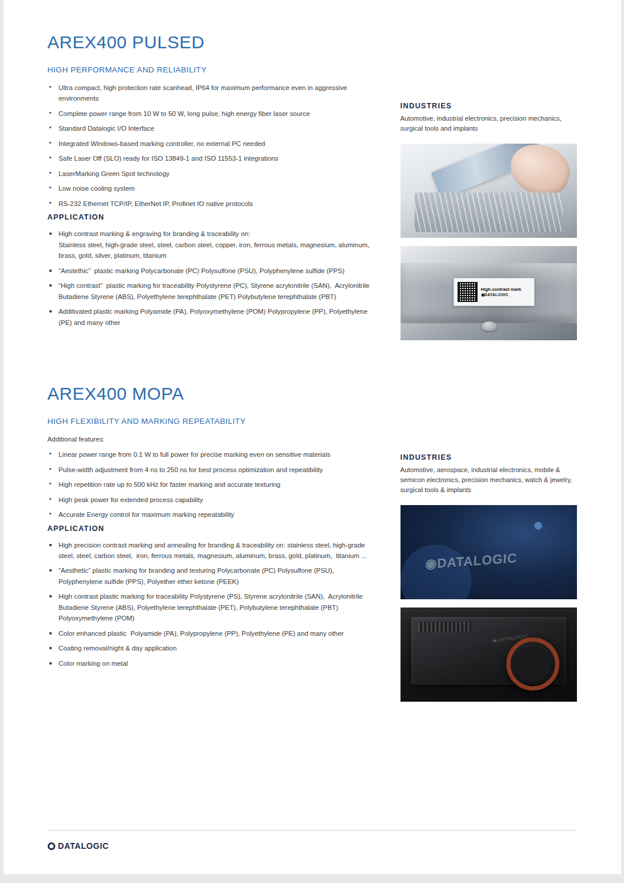AREX400 PULSED
High performance and reliability
Ultra compact, high protection rate scanhead, IP64 for maximum performance even in aggressive environments
Complete power range from 10 W to 50 W, long pulse, high energy fiber laser source
Standard Datalogic I/O Interface
Integrated Windows-based marking controller, no external PC needed
Safe Laser Off (SLO) ready for ISO 13849-1 and ISO 11553-1 integrations
LaserMarking Green Spot technology
Low noise cooling system
RS-232 Ethernet TCP/IP, EtherNet IP, Profinet IO native protocols
Application
High contrast marking & engraving for branding & traceability on:
Stainless steel, high-grade steel, steel, carbon steel, copper, iron, ferrous metals, magnesium, aluminum, brass, gold, silver, platinum, titanium
“Aestethic” plastic marking Polycarbonate (PC) Polysulfone (PSU), Polyphenylene sulfide (PPS)
“High contrast” plastic marking for traceability Polystyrene (PC), Styrene acrylonitrile (SAN), Acrylonitrile Butadiene Styrene (ABS), Polyethylene terephthalate (PET) Polybutylene terephthalate (PBT)
Additivated plastic marking Polyamide (PA), Polyoxymethylene (POM) Polypropylene (PP), Polyethylene (PE) and many other
Industries
Automotive, industrial electronics, precision mechanics, surgical tools and implants
High-contrast mark ◉DATALOGIC
AREX400 MOPA
High flexibility and marking repeatability
Additional features:
Linear power range from 0.1 W to full power for precise marking even on sensitive materials
Pulse-width adjustment from 4 ns to 250 ns for best process optimization and repeatibility
High repetition rate up to 500 kHz for faster marking and accurate texturing
High peak power for extended process capability
Accurate Energy control for maximum marking repeatability
Application
High precision contrast marking and annealing for branding & traceability on: stainless steel, high-grade steel, steel, carbon steel, iron, ferrous metals, magnesium, aluminum, brass, gold, platinum, titanium ...
“Aesthetic” plastic marking for branding and texturing Polycarbonate (PC) Polysulfone (PSU), Polyphenylene sulfide (PPS), Polyether ether ketone (PEEK)
High contrast plastic marking for traceability Polystyrene (PS), Styrene acrylonitrile (SAN), Acrylonitrile Butadiene Styrene (ABS), Polyethylene terephthalate (PET), Polybutylene terephthalate (PBT) Polyoxymethylene (POM)
Color enhanced plastic Polyamide (PA), Polypropylene (PP), Polyethylene (PE) and many other
Coating removal/night & day application
Color marking on metal
Industries
Automotive, aerospace, industrial electronics, mobile & semicon electronics, precision mechanics, watch & jewelry, surgical tools & implants
◉DATALOGIC
◉DATALOGIC
DATALOGIC